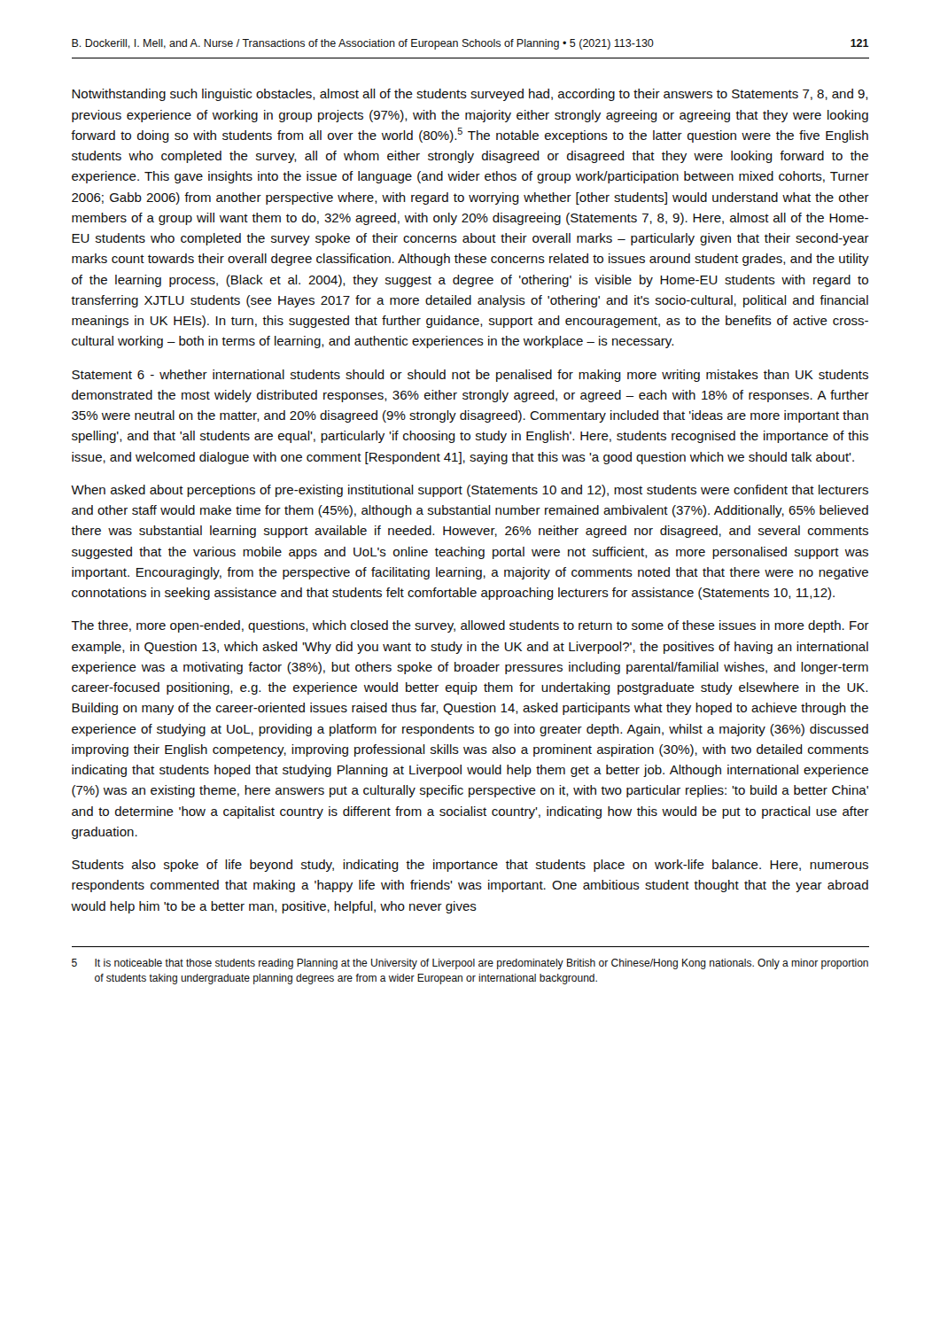B. Dockerill, I. Mell, and A. Nurse / Transactions of the Association of European Schools of Planning • 5 (2021) 113-130 121
Notwithstanding such linguistic obstacles, almost all of the students surveyed had, according to their answers to Statements 7, 8, and 9, previous experience of working in group projects (97%), with the majority either strongly agreeing or agreeing that they were looking forward to doing so with students from all over the world (80%).5 The notable exceptions to the latter question were the five English students who completed the survey, all of whom either strongly disagreed or disagreed that they were looking forward to the experience. This gave insights into the issue of language (and wider ethos of group work/participation between mixed cohorts, Turner 2006; Gabb 2006) from another perspective where, with regard to worrying whether [other students] would understand what the other members of a group will want them to do, 32% agreed, with only 20% disagreeing (Statements 7, 8, 9). Here, almost all of the Home-EU students who completed the survey spoke of their concerns about their overall marks – particularly given that their second-year marks count towards their overall degree classification. Although these concerns related to issues around student grades, and the utility of the learning process, (Black et al. 2004), they suggest a degree of 'othering' is visible by Home-EU students with regard to transferring XJTLU students (see Hayes 2017 for a more detailed analysis of 'othering' and it's socio-cultural, political and financial meanings in UK HEIs). In turn, this suggested that further guidance, support and encouragement, as to the benefits of active cross-cultural working – both in terms of learning, and authentic experiences in the workplace – is necessary.
Statement 6 - whether international students should or should not be penalised for making more writing mistakes than UK students demonstrated the most widely distributed responses, 36% either strongly agreed, or agreed – each with 18% of responses. A further 35% were neutral on the matter, and 20% disagreed (9% strongly disagreed). Commentary included that 'ideas are more important than spelling', and that 'all students are equal', particularly 'if choosing to study in English'. Here, students recognised the importance of this issue, and welcomed dialogue with one comment [Respondent 41], saying that this was 'a good question which we should talk about'.
When asked about perceptions of pre-existing institutional support (Statements 10 and 12), most students were confident that lecturers and other staff would make time for them (45%), although a substantial number remained ambivalent (37%). Additionally, 65% believed there was substantial learning support available if needed. However, 26% neither agreed nor disagreed, and several comments suggested that the various mobile apps and UoL's online teaching portal were not sufficient, as more personalised support was important. Encouragingly, from the perspective of facilitating learning, a majority of comments noted that that there were no negative connotations in seeking assistance and that students felt comfortable approaching lecturers for assistance (Statements 10, 11,12).
The three, more open-ended, questions, which closed the survey, allowed students to return to some of these issues in more depth. For example, in Question 13, which asked 'Why did you want to study in the UK and at Liverpool?', the positives of having an international experience was a motivating factor (38%), but others spoke of broader pressures including parental/familial wishes, and longer-term career-focused positioning, e.g. the experience would better equip them for undertaking postgraduate study elsewhere in the UK. Building on many of the career-oriented issues raised thus far, Question 14, asked participants what they hoped to achieve through the experience of studying at UoL, providing a platform for respondents to go into greater depth. Again, whilst a majority (36%) discussed improving their English competency, improving professional skills was also a prominent aspiration (30%), with two detailed comments indicating that students hoped that studying Planning at Liverpool would help them get a better job. Although international experience (7%) was an existing theme, here answers put a culturally specific perspective on it, with two particular replies: 'to build a better China' and to determine 'how a capitalist country is different from a socialist country', indicating how this would be put to practical use after graduation.
Students also spoke of life beyond study, indicating the importance that students place on work-life balance. Here, numerous respondents commented that making a 'happy life with friends' was important. One ambitious student thought that the year abroad would help him 'to be a better man, positive, helpful, who never gives
5 It is noticeable that those students reading Planning at the University of Liverpool are predominately British or Chinese/Hong Kong nationals. Only a minor proportion of students taking undergraduate planning degrees are from a wider European or international background.